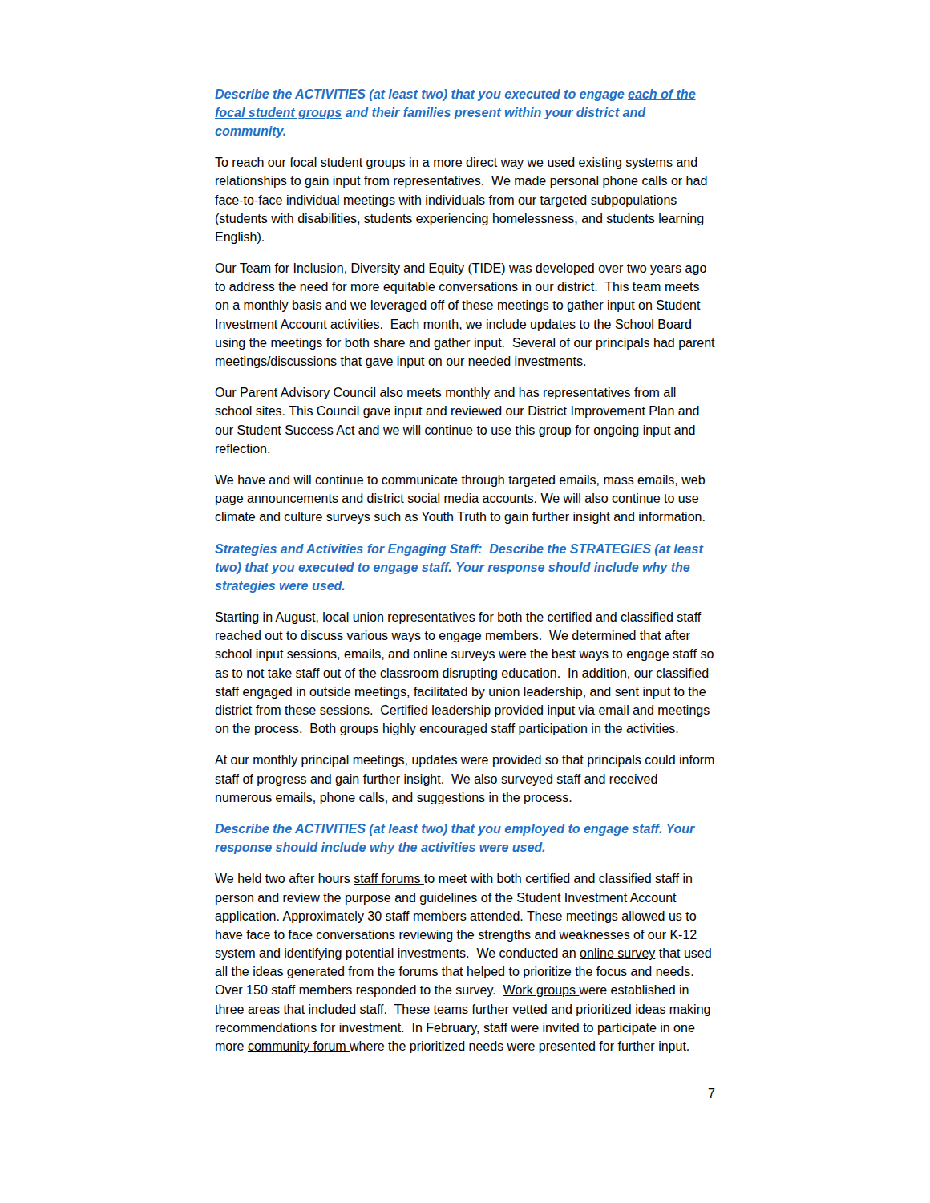Describe the ACTIVITIES (at least two) that you executed to engage each of the focal student groups and their families present within your district and community.
To reach our focal student groups in a more direct way we used existing systems and relationships to gain input from representatives. We made personal phone calls or had face-to-face individual meetings with individuals from our targeted subpopulations (students with disabilities, students experiencing homelessness, and students learning English).
Our Team for Inclusion, Diversity and Equity (TIDE) was developed over two years ago to address the need for more equitable conversations in our district. This team meets on a monthly basis and we leveraged off of these meetings to gather input on Student Investment Account activities. Each month, we include updates to the School Board using the meetings for both share and gather input. Several of our principals had parent meetings/discussions that gave input on our needed investments.
Our Parent Advisory Council also meets monthly and has representatives from all school sites. This Council gave input and reviewed our District Improvement Plan and our Student Success Act and we will continue to use this group for ongoing input and reflection.
We have and will continue to communicate through targeted emails, mass emails, web page announcements and district social media accounts. We will also continue to use climate and culture surveys such as Youth Truth to gain further insight and information.
Strategies and Activities for Engaging Staff: Describe the STRATEGIES (at least two) that you executed to engage staff. Your response should include why the strategies were used.
Starting in August, local union representatives for both the certified and classified staff reached out to discuss various ways to engage members. We determined that after school input sessions, emails, and online surveys were the best ways to engage staff so as to not take staff out of the classroom disrupting education. In addition, our classified staff engaged in outside meetings, facilitated by union leadership, and sent input to the district from these sessions. Certified leadership provided input via email and meetings on the process. Both groups highly encouraged staff participation in the activities.
At our monthly principal meetings, updates were provided so that principals could inform staff of progress and gain further insight. We also surveyed staff and received numerous emails, phone calls, and suggestions in the process.
Describe the ACTIVITIES (at least two) that you employed to engage staff. Your response should include why the activities were used.
We held two after hours staff forums to meet with both certified and classified staff in person and review the purpose and guidelines of the Student Investment Account application. Approximately 30 staff members attended. These meetings allowed us to have face to face conversations reviewing the strengths and weaknesses of our K-12 system and identifying potential investments. We conducted an online survey that used all the ideas generated from the forums that helped to prioritize the focus and needs. Over 150 staff members responded to the survey. Work groups were established in three areas that included staff. These teams further vetted and prioritized ideas making recommendations for investment. In February, staff were invited to participate in one more community forum where the prioritized needs were presented for further input.
7